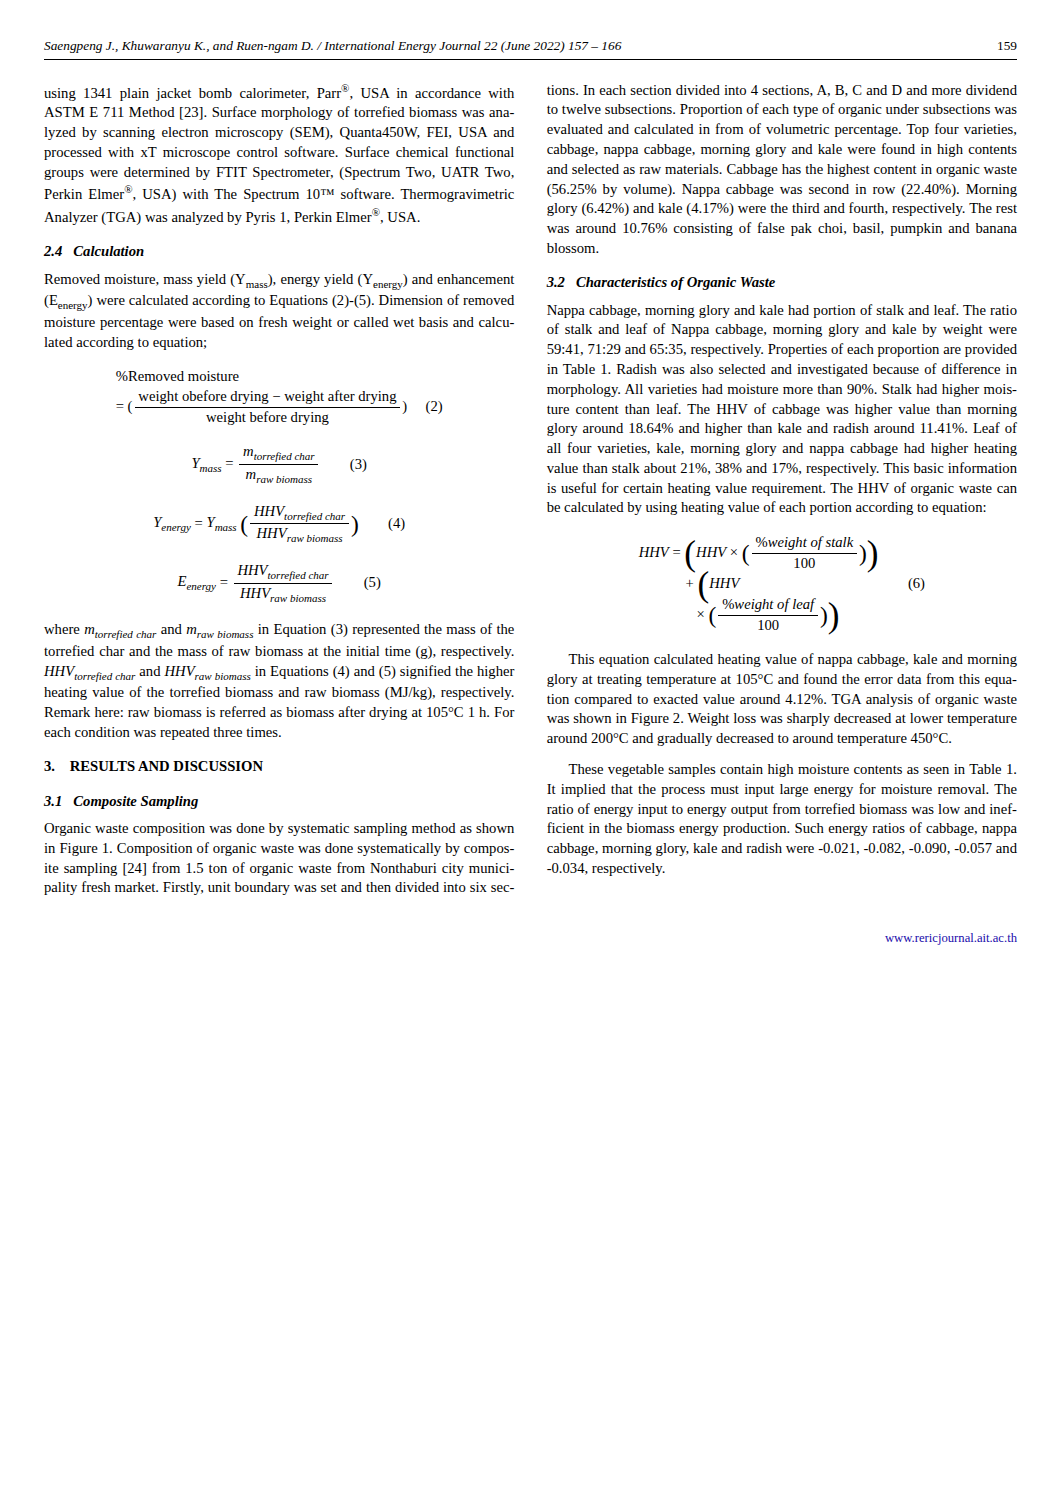Saengpeng J., Khuwaranyu K., and Ruen-ngam D. / International Energy Journal 22 (June 2022) 157 – 166 159
using 1341 plain jacket bomb calorimeter, Parr®, USA in accordance with ASTM E 711 Method [23]. Surface morphology of torrefied biomass was analyzed by scanning electron microscopy (SEM), Quanta450W, FEI, USA and processed with xT microscope control software. Surface chemical functional groups were determined by FTIT Spectrometer, (Spectrum Two, UATR Two, Perkin Elmer®, USA) with The Spectrum 10™ software. Thermogravimetric Analyzer (TGA) was analyzed by Pyris 1, Perkin Elmer®, USA.
2.4 Calculation
Removed moisture, mass yield (Ymass), energy yield (Yenergy) and enhancement (Eenergy) were calculated according to Equations (2)-(5). Dimension of removed moisture percentage were based on fresh weight or called wet basis and calculated according to equation;
%Removed moisture = (weight obefore drying − weight after drying weight before drying) (2)
Ymass = mtorrefied char mraw biomass (3)
Yenergy = Ymass (HHVtorrefied char HHVraw biomass) (4)
Eenergy = HHVtorrefied char HHVraw biomass (5)
where mtorrefied char and mraw biomass in Equation (3) represented the mass of the torrefied char and the mass of raw biomass at the initial time (g), respectively. HHVtorrefied char and HHVraw biomass in Equations (4) and (5) signified the higher heating value of the torrefied biomass and raw biomass (MJ/kg), respectively. Remark here: raw biomass is referred as biomass after drying at 105°C 1 h. For each condition was repeated three times.
3. RESULTS AND DISCUSSION
3.1 Composite Sampling
Organic waste composition was done by systematic sampling method as shown in Figure 1. Composition of organic waste was done systematically by composite sampling [24] from 1.5 ton of organic waste from Nonthaburi city municipality fresh market. Firstly, unit boundary was set and then divided into six sections. In each section divided into 4 sections, A, B, C and D and more dividend to twelve subsections. Proportion of each type of organic under subsections was evaluated and calculated in from of volumetric percentage. Top four varieties, cabbage, nappa cabbage, morning glory and kale were found in high contents and selected as raw materials. Cabbage has the highest content in organic waste (56.25% by volume). Nappa cabbage was second in row (22.40%). Morning glory (6.42%) and kale (4.17%) were the third and fourth, respectively. The rest was around 10.76% consisting of false pak choi, basil, pumpkin and banana blossom.
3.2 Characteristics of Organic Waste
Nappa cabbage, morning glory and kale had portion of stalk and leaf. The ratio of stalk and leaf of Nappa cabbage, morning glory and kale by weight were 59:41, 71:29 and 65:35, respectively. Properties of each proportion are provided in Table 1. Radish was also selected and investigated because of difference in morphology. All varieties had moisture more than 90%. Stalk had higher moisture content than leaf. The HHV of cabbage was higher value than morning glory around 18.64% and higher than kale and radish around 11.41%. Leaf of all four varieties, kale, morning glory and nappa cabbage had higher heating value than stalk about 21%, 38% and 17%, respectively. This basic information is useful for certain heating value requirement. The HHV of organic waste can be calculated by using heating value of each portion according to equation:
HHV = (HHV × (%weight of stalk 100)) + (HHV × (%weight of leaf 100)) (6)
This equation calculated heating value of nappa cabbage, kale and morning glory at treating temperature at 105°C and found the error data from this equation compared to exacted value around 4.12%. TGA analysis of organic waste was shown in Figure 2. Weight loss was sharply decreased at lower temperature around 200°C and gradually decreased to around temperature 450°C.
These vegetable samples contain high moisture contents as seen in Table 1. It implied that the process must input large energy for moisture removal. The ratio of energy input to energy output from torrefied biomass was low and inefficient in the biomass energy production. Such energy ratios of cabbage, nappa cabbage, morning glory, kale and radish were -0.021, -0.082, -0.090, -0.057 and -0.034, respectively.
www.rericjournal.ait.ac.th